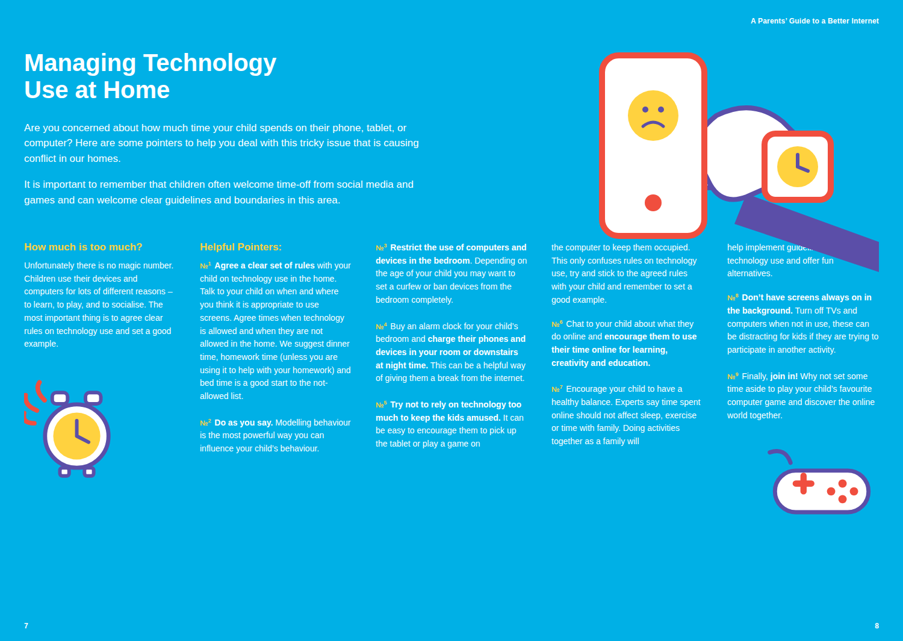A Parents’ Guide to a Better Internet
Managing Technology
Use at Home
Are you concerned about how much time your child spends on their phone, tablet, or computer? Here are some pointers to help you deal with this tricky issue that is causing conflict in our homes.
It is important to remember that children often welcome time-off from social media and games and can welcome clear guidelines and boundaries in this area.
How much is too much?
Unfortunately there is no magic number. Children use their devices and computers for lots of different reasons – to learn, to play, and to socialise. The most important thing is to agree clear rules on technology use and set a good example.
Helpful Pointers:
№1 Agree a clear set of rules with your child on technology use in the home. Talk to your child on when and where you think it is appropriate to use screens. Agree times when technology is allowed and when they are not allowed in the home. We suggest dinner time, homework time (unless you are using it to help with your homework) and bed time is a good start to the not-allowed list.
№2 Do as you say. Modelling behaviour is the most powerful way you can influence your child’s behaviour.
№3 Restrict the use of computers and devices in the bedroom. Depending on the age of your child you may want to set a curfew or ban devices from the bedroom completely.
№4 Buy an alarm clock for your child’s bedroom and charge their phones and devices in your room or downstairs at night time. This can be a helpful way of giving them a break from the internet.
№5 Try not to rely on technology too much to keep the kids amused. It can be easy to encourage them to pick up the tablet or play a game on
the computer to keep them occupied. This only confuses rules on technology use, try and stick to the agreed rules with your child and remember to set a good example.
№6 Chat to your child about what they do online and encourage them to use their time online for learning, creativity and education.
№7 Encourage your child to have a healthy balance. Experts say time spent online should not affect sleep, exercise or time with family. Doing activities together as a family will
help implement guidelines around technology use and offer fun alternatives.
№8 Don’t have screens always on in the background. Turn off TVs and computers when not in use, these can be distracting for kids if they are trying to participate in another activity.
№9 Finally, join in! Why not set some time aside to play your child’s favourite computer game and discover the online world together.
7
8